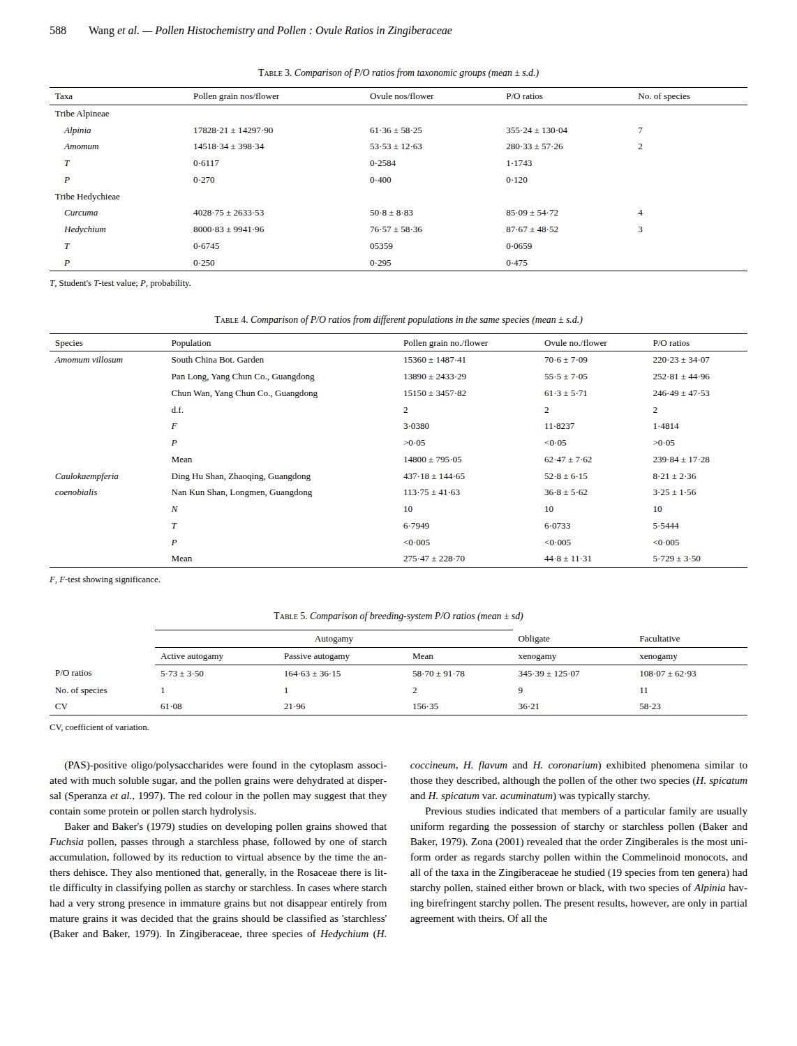588 Wang et al. — Pollen Histochemistry and Pollen : Ovule Ratios in Zingiberaceae
Table 3. Comparison of P/O ratios from taxonomic groups (mean ± s.d.)
| Taxa | Pollen grain nos/flower | Ovule nos/flower | P/O ratios | No. of species |
| --- | --- | --- | --- | --- |
| Tribe Alpineae | | | | |
| Alpinia | 17828·21 ± 14297·90 | 61·36 ± 58·25 | 355·24 ± 130·04 | 7 |
| Amomum | 14518·34 ± 398·34 | 53·53 ± 12·63 | 280·33 ± 57·26 | 2 |
| T | 0·6117 | 0·2584 | 1·1743 | |
| P | 0·270 | 0·400 | 0·120 | |
| Tribe Hedychieae | | | | |
| Curcuma | 4028·75 ± 2633·53 | 50·8 ± 8·83 | 85·09 ± 54·72 | 4 |
| Hedychium | 8000·83 ± 9941·96 | 76·57 ± 58·36 | 87·67 ± 48·52 | 3 |
| T | 0·6745 | 05359 | 0·0659 | |
| P | 0·250 | 0·295 | 0·475 | |
T, Student's T-test value; P, probability.
Table 4. Comparison of P/O ratios from different populations in the same species (mean ± s.d.)
| Species | Population | Pollen grain no./flower | Ovule no./flower | P/O ratios |
| --- | --- | --- | --- | --- |
| Amomum villosum | South China Bot. Garden | 15360 ± 1487·41 | 70·6 ± 7·09 | 220·23 ± 34·07 |
| | Pan Long, Yang Chun Co., Guangdong | 13890 ± 2433·29 | 55·5 ± 7·05 | 252·81 ± 44·96 |
| | Chun Wan, Yang Chun Co., Guangdong | 15150 ± 3457·82 | 61·3 ± 5·71 | 246·49 ± 47·53 |
| | d.f. | 2 | 2 | 2 |
| | F | 3·0380 | 11·8237 | 1·4814 |
| | P | >0·05 | <0·05 | >0·05 |
| | Mean | 14800 ± 795·05 | 62·47 ± 7·62 | 239·84 ± 17·28 |
| Caulokaempferia | Ding Hu Shan, Zhaoqing, Guangdong | 437·18 ± 144·65 | 52·8 ± 6·15 | 8·21 ± 2·36 |
| coenobialis | Nan Kun Shan, Longmen, Guangdong | 113·75 ± 41·63 | 36·8 ± 5·62 | 3·25 ± 1·56 |
| | N | 10 | 10 | 10 |
| | T | 6·7949 | 6·0733 | 5·5444 |
| | P | <0·005 | <0·005 | <0·005 |
| | Mean | 275·47 ± 228·70 | 44·8 ± 11·31 | 5·729 ± 3·50 |
F, F-test showing significance.
Table 5. Comparison of breeding-system P/O ratios (mean ± sd)
| | Autogamy | Obligate | Facultative |
| --- | --- | --- | --- |
| Active autogamy | Passive autogamy | Mean | xenogamy | xenogamy |
| P/O ratios | 5·73 ± 3·50 | 164·63 ± 36·15 | 58·70 ± 91·78 | 345·39 ± 125·07 | 108·07 ± 62·93 |
| No. of species | 1 | 1 | 2 | 9 | 11 |
| CV | 61·08 | 21·96 | 156·35 | 36·21 | 58·23 |
CV, coefficient of variation.
(PAS)-positive oligo/polysaccharides were found in the cytoplasm associated with much soluble sugar, and the pollen grains were dehydrated at dispersal (Speranza et al., 1997). The red colour in the pollen may suggest that they contain some protein or pollen starch hydrolysis.
Baker and Baker's (1979) studies on developing pollen grains showed that Fuchsia pollen, passes through a starchless phase, followed by one of starch accumulation, followed by its reduction to virtual absence by the time the anthers dehisce. They also mentioned that, generally, in the Rosaceae there is little difficulty in classifying pollen as starchy or starchless. In cases where starch had a very strong presence in immature grains but not disappear entirely from mature grains it was decided that the grains should be classified as 'starchless' (Baker and Baker, 1979). In Zingiberaceae, three species of Hedychium (H. coccineum, H. flavum and H. coronarium) exhibited phenomena similar to those they described, although the pollen of the other two species (H. spicatum and H. spicatum var. acuminatum) was typically starchy.
Previous studies indicated that members of a particular family are usually uniform regarding the possession of starchy or starchless pollen (Baker and Baker, 1979). Zona (2001) revealed that the order Zingiberales is the most uniform order as regards starchy pollen within the Commelinoid monocots, and all of the taxa in the Zingiberaceae he studied (19 species from ten genera) had starchy pollen, stained either brown or black, with two species of Alpinia having birefringent starchy pollen. The present results, however, are only in partial agreement with theirs. Of all the